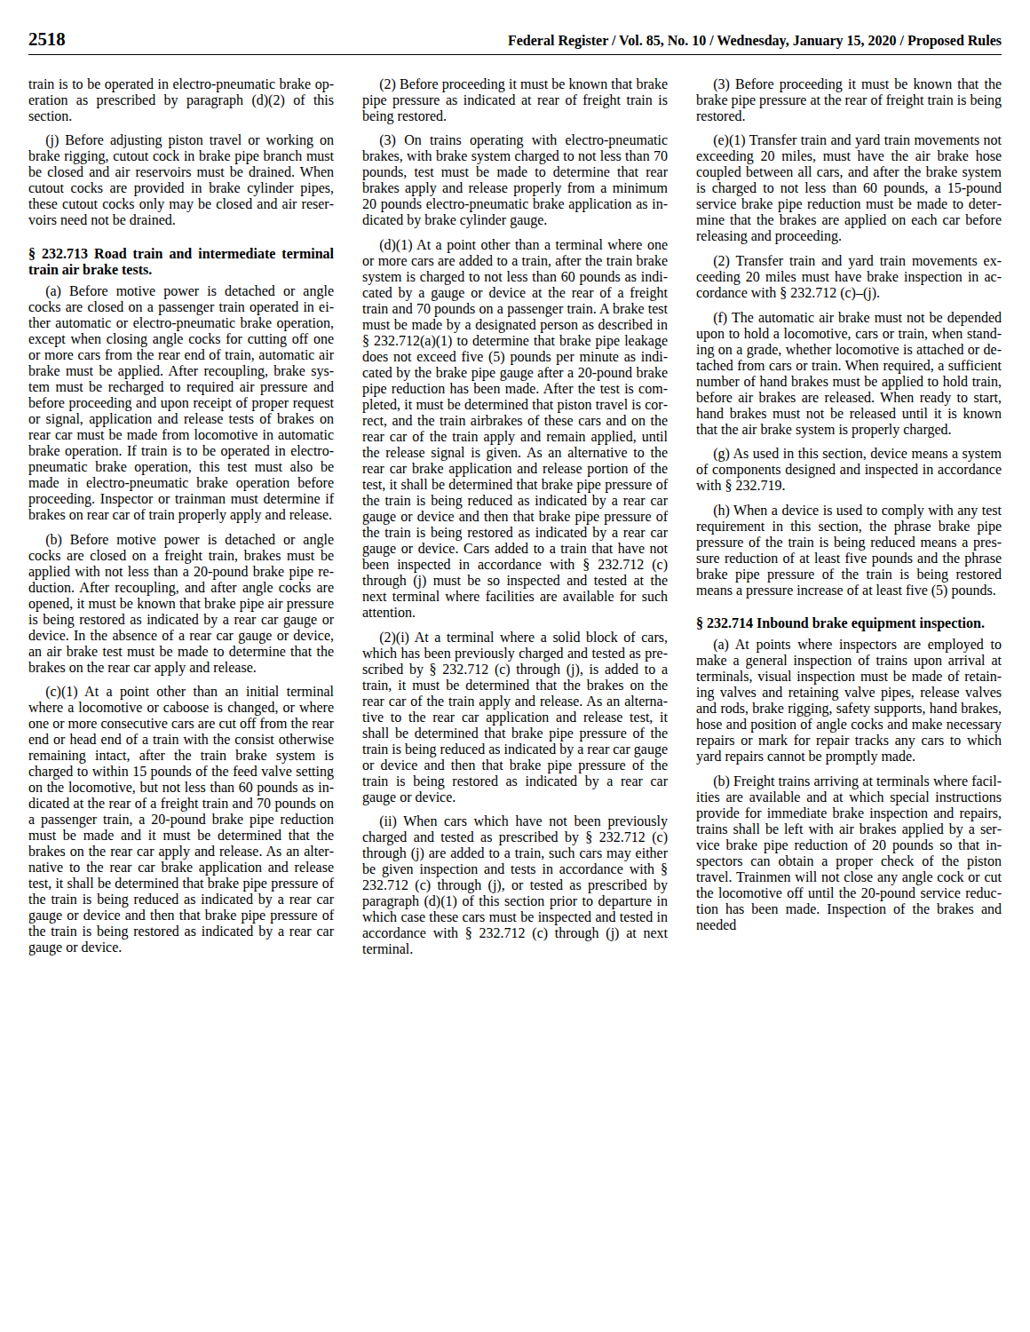2518 Federal Register / Vol. 85, No. 10 / Wednesday, January 15, 2020 / Proposed Rules
train is to be operated in electro-pneumatic brake operation as prescribed by paragraph (d)(2) of this section.
(j) Before adjusting piston travel or working on brake rigging, cutout cock in brake pipe branch must be closed and air reservoirs must be drained. When cutout cocks are provided in brake cylinder pipes, these cutout cocks only may be closed and air reservoirs need not be drained.
§ 232.713 Road train and intermediate terminal train air brake tests.
(a) Before motive power is detached or angle cocks are closed on a passenger train operated in either automatic or electro-pneumatic brake operation, except when closing angle cocks for cutting off one or more cars from the rear end of train, automatic air brake must be applied. After recoupling, brake system must be recharged to required air pressure and before proceeding and upon receipt of proper request or signal, application and release tests of brakes on rear car must be made from locomotive in automatic brake operation. If train is to be operated in electro-pneumatic brake operation, this test must also be made in electro-pneumatic brake operation before proceeding. Inspector or trainman must determine if brakes on rear car of train properly apply and release.
(b) Before motive power is detached or angle cocks are closed on a freight train, brakes must be applied with not less than a 20-pound brake pipe reduction. After recoupling, and after angle cocks are opened, it must be known that brake pipe air pressure is being restored as indicated by a rear car gauge or device. In the absence of a rear car gauge or device, an air brake test must be made to determine that the brakes on the rear car apply and release.
(c)(1) At a point other than an initial terminal where a locomotive or caboose is changed, or where one or more consecutive cars are cut off from the rear end or head end of a train with the consist otherwise remaining intact, after the train brake system is charged to within 15 pounds of the feed valve setting on the locomotive, but not less than 60 pounds as indicated at the rear of a freight train and 70 pounds on a passenger train, a 20-pound brake pipe reduction must be made and it must be determined that the brakes on the rear car apply and release. As an alternative to the rear car brake application and release test, it shall be determined that brake pipe pressure of the train is being reduced as indicated by a rear car gauge or device and then that brake pipe pressure of the train is being restored as indicated by a rear car gauge or device.
(2) Before proceeding it must be known that brake pipe pressure as indicated at rear of freight train is being restored.
(3) On trains operating with electro-pneumatic brakes, with brake system charged to not less than 70 pounds, test must be made to determine that rear brakes apply and release properly from a minimum 20 pounds electro-pneumatic brake application as indicated by brake cylinder gauge.
(d)(1) At a point other than a terminal where one or more cars are added to a train, after the train brake system is charged to not less than 60 pounds as indicated by a gauge or device at the rear of a freight train and 70 pounds on a passenger train. A brake test must be made by a designated person as described in § 232.712(a)(1) to determine that brake pipe leakage does not exceed five (5) pounds per minute as indicated by the brake pipe gauge after a 20-pound brake pipe reduction has been made. After the test is completed, it must be determined that piston travel is correct, and the train airbrakes of these cars and on the rear car of the train apply and remain applied, until the release signal is given. As an alternative to the rear car brake application and release portion of the test, it shall be determined that brake pipe pressure of the train is being reduced as indicated by a rear car gauge or device and then that brake pipe pressure of the train is being restored as indicated by a rear car gauge or device. Cars added to a train that have not been inspected in accordance with § 232.712 (c) through (j) must be so inspected and tested at the next terminal where facilities are available for such attention.
(2)(i) At a terminal where a solid block of cars, which has been previously charged and tested as prescribed by § 232.712 (c) through (j), is added to a train, it must be determined that the brakes on the rear car of the train apply and release. As an alternative to the rear car application and release test, it shall be determined that brake pipe pressure of the train is being reduced as indicated by a rear car gauge or device and then that brake pipe pressure of the train is being restored as indicated by a rear car gauge or device.
(ii) When cars which have not been previously charged and tested as prescribed by § 232.712 (c) through (j) are added to a train, such cars may either be given inspection and tests in accordance with § 232.712 (c) through (j), or tested as prescribed by paragraph (d)(1) of this section prior to departure in which case these cars must be inspected and tested in accordance with § 232.712 (c) through (j) at next terminal.
(3) Before proceeding it must be known that the brake pipe pressure at the rear of freight train is being restored.
(e)(1) Transfer train and yard train movements not exceeding 20 miles, must have the air brake hose coupled between all cars, and after the brake system is charged to not less than 60 pounds, a 15-pound service brake pipe reduction must be made to determine that the brakes are applied on each car before releasing and proceeding.
(2) Transfer train and yard train movements exceeding 20 miles must have brake inspection in accordance with § 232.712 (c)–(j).
(f) The automatic air brake must not be depended upon to hold a locomotive, cars or train, when standing on a grade, whether locomotive is attached or detached from cars or train. When required, a sufficient number of hand brakes must be applied to hold train, before air brakes are released. When ready to start, hand brakes must not be released until it is known that the air brake system is properly charged.
(g) As used in this section, device means a system of components designed and inspected in accordance with § 232.719.
(h) When a device is used to comply with any test requirement in this section, the phrase brake pipe pressure of the train is being reduced means a pressure reduction of at least five pounds and the phrase brake pipe pressure of the train is being restored means a pressure increase of at least five (5) pounds.
§ 232.714 Inbound brake equipment inspection.
(a) At points where inspectors are employed to make a general inspection of trains upon arrival at terminals, visual inspection must be made of retaining valves and retaining valve pipes, release valves and rods, brake rigging, safety supports, hand brakes, hose and position of angle cocks and make necessary repairs or mark for repair tracks any cars to which yard repairs cannot be promptly made.
(b) Freight trains arriving at terminals where facilities are available and at which special instructions provide for immediate brake inspection and repairs, trains shall be left with air brakes applied by a service brake pipe reduction of 20 pounds so that inspectors can obtain a proper check of the piston travel. Trainmen will not close any angle cock or cut the locomotive off until the 20-pound service reduction has been made. Inspection of the brakes and needed